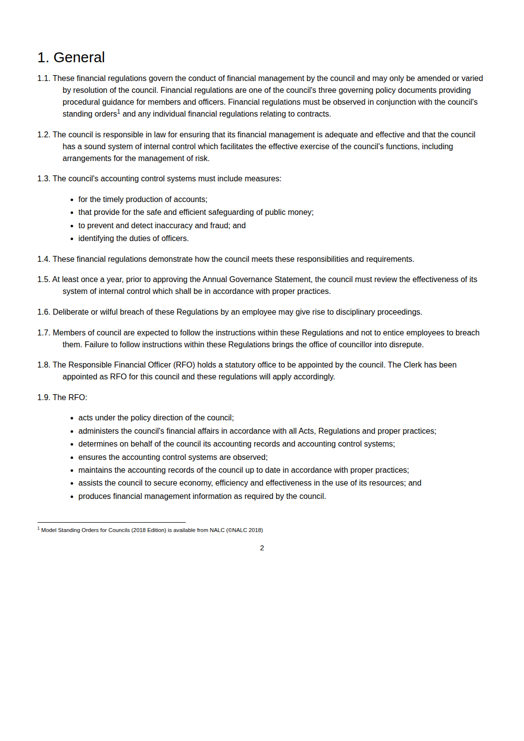1. General
1.1. These financial regulations govern the conduct of financial management by the council and may only be amended or varied by resolution of the council. Financial regulations are one of the council's three governing policy documents providing procedural guidance for members and officers. Financial regulations must be observed in conjunction with the council's standing orders1 and any individual financial regulations relating to contracts.
1.2. The council is responsible in law for ensuring that its financial management is adequate and effective and that the council has a sound system of internal control which facilitates the effective exercise of the council's functions, including arrangements for the management of risk.
1.3. The council's accounting control systems must include measures:
for the timely production of accounts;
that provide for the safe and efficient safeguarding of public money;
to prevent and detect inaccuracy and fraud; and
identifying the duties of officers.
1.4. These financial regulations demonstrate how the council meets these responsibilities and requirements.
1.5. At least once a year, prior to approving the Annual Governance Statement, the council must review the effectiveness of its system of internal control which shall be in accordance with proper practices.
1.6. Deliberate or wilful breach of these Regulations by an employee may give rise to disciplinary proceedings.
1.7. Members of council are expected to follow the instructions within these Regulations and not to entice employees to breach them. Failure to follow instructions within these Regulations brings the office of councillor into disrepute.
1.8. The Responsible Financial Officer (RFO) holds a statutory office to be appointed by the council. The Clerk has been appointed as RFO for this council and these regulations will apply accordingly.
1.9. The RFO:
acts under the policy direction of the council;
administers the council's financial affairs in accordance with all Acts, Regulations and proper practices;
determines on behalf of the council its accounting records and accounting control systems;
ensures the accounting control systems are observed;
maintains the accounting records of the council up to date in accordance with proper practices;
assists the council to secure economy, efficiency and effectiveness in the use of its resources; and
produces financial management information as required by the council.
1 Model Standing Orders for Councils (2018 Edition) is available from NALC (©NALC 2018)
2